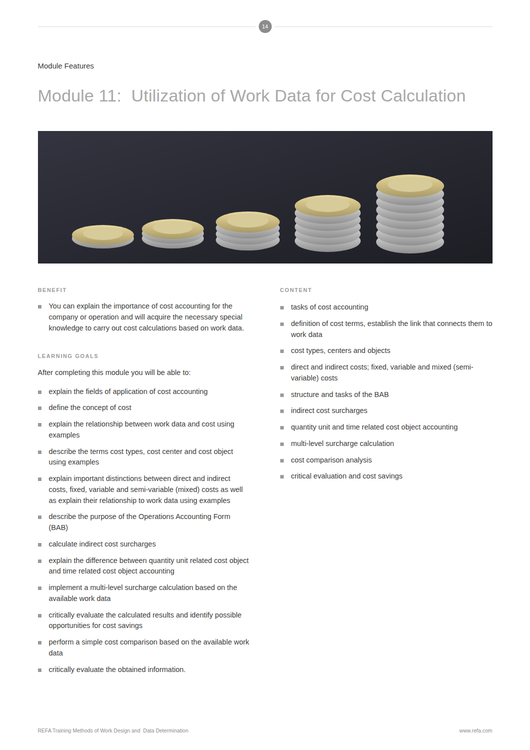14
Module Features
Module 11: Utilization of Work Data for Cost Calculation
Benefit
You can explain the importance of cost accounting for the company or operation and will acquire the necessary special knowledge to carry out cost calculations based on work data.
Learning Goals
After completing this module you will be able to:
explain the fields of application of cost accounting
define the concept of cost
explain the relationship between work data and cost using examples
describe the terms cost types, cost center and cost object using examples
explain important distinctions between direct and indirect costs, fixed, variable and semi-variable (mixed) costs as well as explain their relationship to work data using examples
describe the purpose of the Operations Accounting Form (BAB)
calculate indirect cost surcharges
explain the difference between quantity unit related cost object and time related cost object accounting
implement a multi-level surcharge calculation based on the available work data
critically evaluate the calculated results and identify possible opportunities for cost savings
perform a simple cost comparison based on the available work data
critically evaluate the obtained information.
Content
tasks of cost accounting
definition of cost terms, establish the link that connects them to work data
cost types, centers and objects
direct and indirect costs; fixed, variable and mixed (semi-variable) costs
structure and tasks of the BAB
indirect cost surcharges
quantity unit and time related cost object accounting
multi-level surcharge calculation
cost comparison analysis
critical evaluation and cost savings
REFA Training Methods of Work Design and Data Determination
www.refa.com